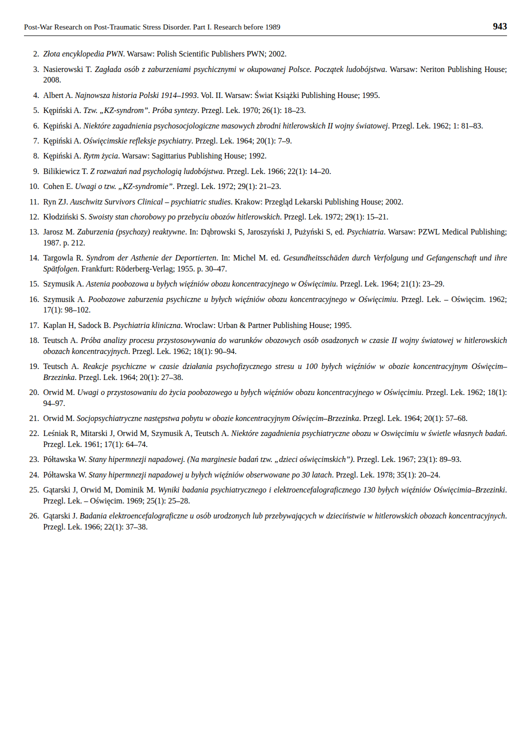Post-War Research on Post-Traumatic Stress Disorder. Part I. Research before 1989 943
Złota encyklopedia PWN. Warsaw: Polish Scientific Publishers PWN; 2002.
Nasierowski T. Zagłada osób z zaburzeniami psychicznymi w okupowanej Polsce. Początek ludobójstwa. Warsaw: Neriton Publishing House; 2008.
Albert A. Najnowsza historia Polski 1914–1993. Vol. II. Warsaw: Świat Książki Publishing House; 1995.
Kępiński A. Tzw. „KZ-syndrom”. Próba syntezy. Przegl. Lek. 1970; 26(1): 18–23.
Kępiński A. Niektóre zagadnienia psychosocjologiczne masowych zbrodni hitlerowskich II wojny światowej. Przegl. Lek. 1962; 1: 81–83.
Kępiński A. Oświęcimskie refleksje psychiatry. Przegl. Lek. 1964; 20(1): 7–9.
Kępiński A. Rytm życia. Warsaw: Sagittarius Publishing House; 1992.
Bilikiewicz T. Z rozważań nad psychologią ludobójstwa. Przegl. Lek. 1966; 22(1): 14–20.
Cohen E. Uwagi o tzw. „KZ-syndromie”. Przegl. Lek. 1972; 29(1): 21–23.
Ryn ZJ. Auschwitz Survivors Clinical – psychiatric studies. Krakow: Przegląd Lekarski Publishing House; 2002.
Kłodziński S. Swoisty stan chorobowy po przebyciu obozów hitlerowskich. Przegl. Lek. 1972; 29(1): 15–21.
Jarosz M. Zaburzenia (psychozy) reaktywne. In: Dąbrowski S, Jaroszyński J, Pużyński S, ed. Psychiatria. Warsaw: PZWL Medical Publishing; 1987. p. 212.
Targowla R. Syndrom der Asthenie der Deportierten. In: Michel M. ed. Gesundheitsschäden durch Verfolgung und Gefangenschaft und ihre Spätfolgen. Frankfurt: Röderberg-Verlag; 1955. p. 30–47.
Szymusik A. Astenia poobozowa u byłych więźniów obozu koncentracyjnego w Oświęcimiu. Przegl. Lek. 1964; 21(1): 23–29.
Szymusik A. Poobozowe zaburzenia psychiczne u byłych więźniów obozu koncentracyjnego w Oświęcimiu. Przegl. Lek. – Oświęcim. 1962; 17(1): 98–102.
Kaplan H, Sadock B. Psychiatria kliniczna. Wroclaw: Urban & Partner Publishing House; 1995.
Teutsch A. Próba analizy procesu przystosowywania do warunków obozowych osób osadzonych w czasie II wojny światowej w hitlerowskich obozach koncentracyjnych. Przegl. Lek. 1962; 18(1): 90–94.
Teutsch A. Reakcje psychiczne w czasie działania psychofizycznego stresu u 100 byłych więźniów w obozie koncentracyjnym Oświęcim–Brzezinka. Przegl. Lek. 1964; 20(1): 27–38.
Orwid M. Uwagi o przystosowaniu do życia poobozowego u byłych więźniów obozu koncentracyjnego w Oświęcimiu. Przegl. Lek. 1962; 18(1): 94–97.
Orwid M. Socjopsychiatryczne następstwa pobytu w obozie koncentracyjnym Oświęcim–Brzezinka. Przegl. Lek. 1964; 20(1): 57–68.
Leśniak R, Mitarski J, Orwid M, Szymusik A, Teutsch A. Niektóre zagadnienia psychiatryczne obozu w Oswięcimiu w świetle własnych badań. Przegl. Lek. 1961; 17(1): 64–74.
Półtawska W. Stany hipermnezji napadowej. (Na marginesie badań tzw. „dzieci oświęcimskich”). Przegl. Lek. 1967; 23(1): 89–93.
Półtawska W. Stany hipermnezji napadowej u byłych więźniów obserwowane po 30 latach. Przegl. Lek. 1978; 35(1): 20–24.
Gątarski J, Orwid M, Dominik M. Wyniki badania psychiatrycznego i elektroencefalograficznego 130 byłych więźniów Oświęcimia–Brzezinki. Przegl. Lek. – Oświęcim. 1969; 25(1): 25–28.
Gątarski J. Badania elektroencefalograficzne u osób urodzonych lub przebywających w dzieciństwie w hitlerowskich obozach koncentracyjnych. Przegl. Lek. 1966; 22(1): 37–38.